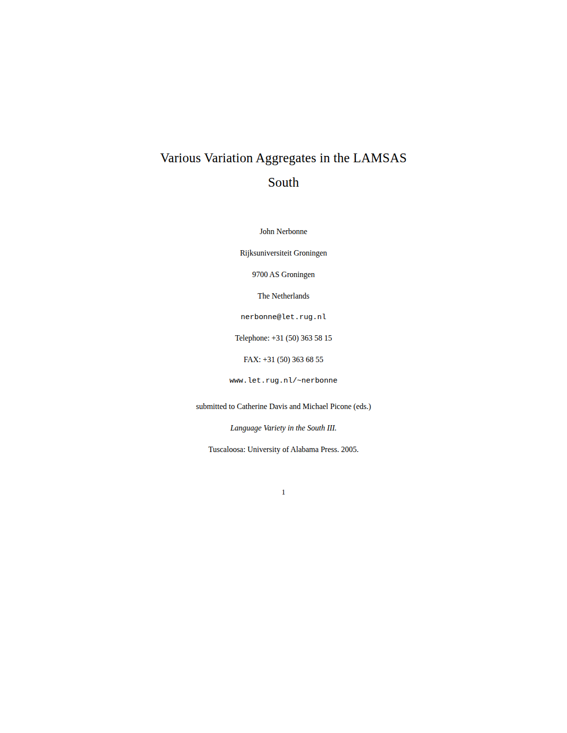Various Variation Aggregates in the LAMSAS
South
John Nerbonne
Rijksuniversiteit Groningen
9700 AS Groningen
The Netherlands
nerbonne@let.rug.nl
Telephone: +31 (50) 363 58 15
FAX: +31 (50) 363 68 55
www.let.rug.nl/~nerbonne
submitted to Catherine Davis and Michael Picone (eds.)
Language Variety in the South III.
Tuscaloosa: University of Alabama Press. 2005.
1